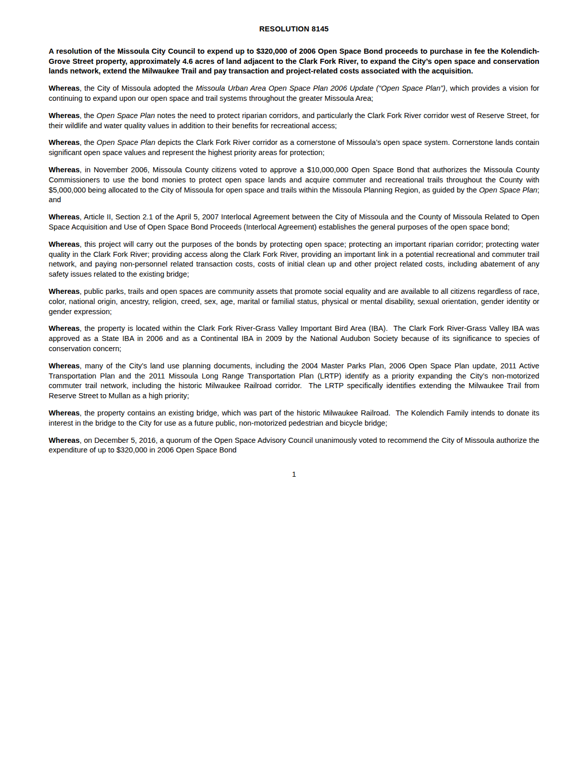RESOLUTION 8145
A resolution of the Missoula City Council to expend up to $320,000 of 2006 Open Space Bond proceeds to purchase in fee the Kolendich-Grove Street property, approximately 4.6 acres of land adjacent to the Clark Fork River, to expand the City’s open space and conservation lands network, extend the Milwaukee Trail and pay transaction and project-related costs associated with the acquisition.
Whereas, the City of Missoula adopted the Missoula Urban Area Open Space Plan 2006 Update (“Open Space Plan”), which provides a vision for continuing to expand upon our open space and trail systems throughout the greater Missoula Area;
Whereas, the Open Space Plan notes the need to protect riparian corridors, and particularly the Clark Fork River corridor west of Reserve Street, for their wildlife and water quality values in addition to their benefits for recreational access;
Whereas, the Open Space Plan depicts the Clark Fork River corridor as a cornerstone of Missoula’s open space system. Cornerstone lands contain significant open space values and represent the highest priority areas for protection;
Whereas, in November 2006, Missoula County citizens voted to approve a $10,000,000 Open Space Bond that authorizes the Missoula County Commissioners to use the bond monies to protect open space lands and acquire commuter and recreational trails throughout the County with $5,000,000 being allocated to the City of Missoula for open space and trails within the Missoula Planning Region, as guided by the Open Space Plan; and
Whereas, Article II, Section 2.1 of the April 5, 2007 Interlocal Agreement between the City of Missoula and the County of Missoula Related to Open Space Acquisition and Use of Open Space Bond Proceeds (Interlocal Agreement) establishes the general purposes of the open space bond;
Whereas, this project will carry out the purposes of the bonds by protecting open space; protecting an important riparian corridor; protecting water quality in the Clark Fork River; providing access along the Clark Fork River, providing an important link in a potential recreational and commuter trail network, and paying non-personnel related transaction costs, costs of initial clean up and other project related costs, including abatement of any safety issues related to the existing bridge;
Whereas, public parks, trails and open spaces are community assets that promote social equality and are available to all citizens regardless of race, color, national origin, ancestry, religion, creed, sex, age, marital or familial status, physical or mental disability, sexual orientation, gender identity or gender expression;
Whereas, the property is located within the Clark Fork River-Grass Valley Important Bird Area (IBA). The Clark Fork River-Grass Valley IBA was approved as a State IBA in 2006 and as a Continental IBA in 2009 by the National Audubon Society because of its significance to species of conservation concern;
Whereas, many of the City’s land use planning documents, including the 2004 Master Parks Plan, 2006 Open Space Plan update, 2011 Active Transportation Plan and the 2011 Missoula Long Range Transportation Plan (LRTP) identify as a priority expanding the City’s non-motorized commuter trail network, including the historic Milwaukee Railroad corridor. The LRTP specifically identifies extending the Milwaukee Trail from Reserve Street to Mullan as a high priority;
Whereas, the property contains an existing bridge, which was part of the historic Milwaukee Railroad. The Kolendich Family intends to donate its interest in the bridge to the City for use as a future public, non-motorized pedestrian and bicycle bridge;
Whereas, on December 5, 2016, a quorum of the Open Space Advisory Council unanimously voted to recommend the City of Missoula authorize the expenditure of up to $320,000 in 2006 Open Space Bond
1